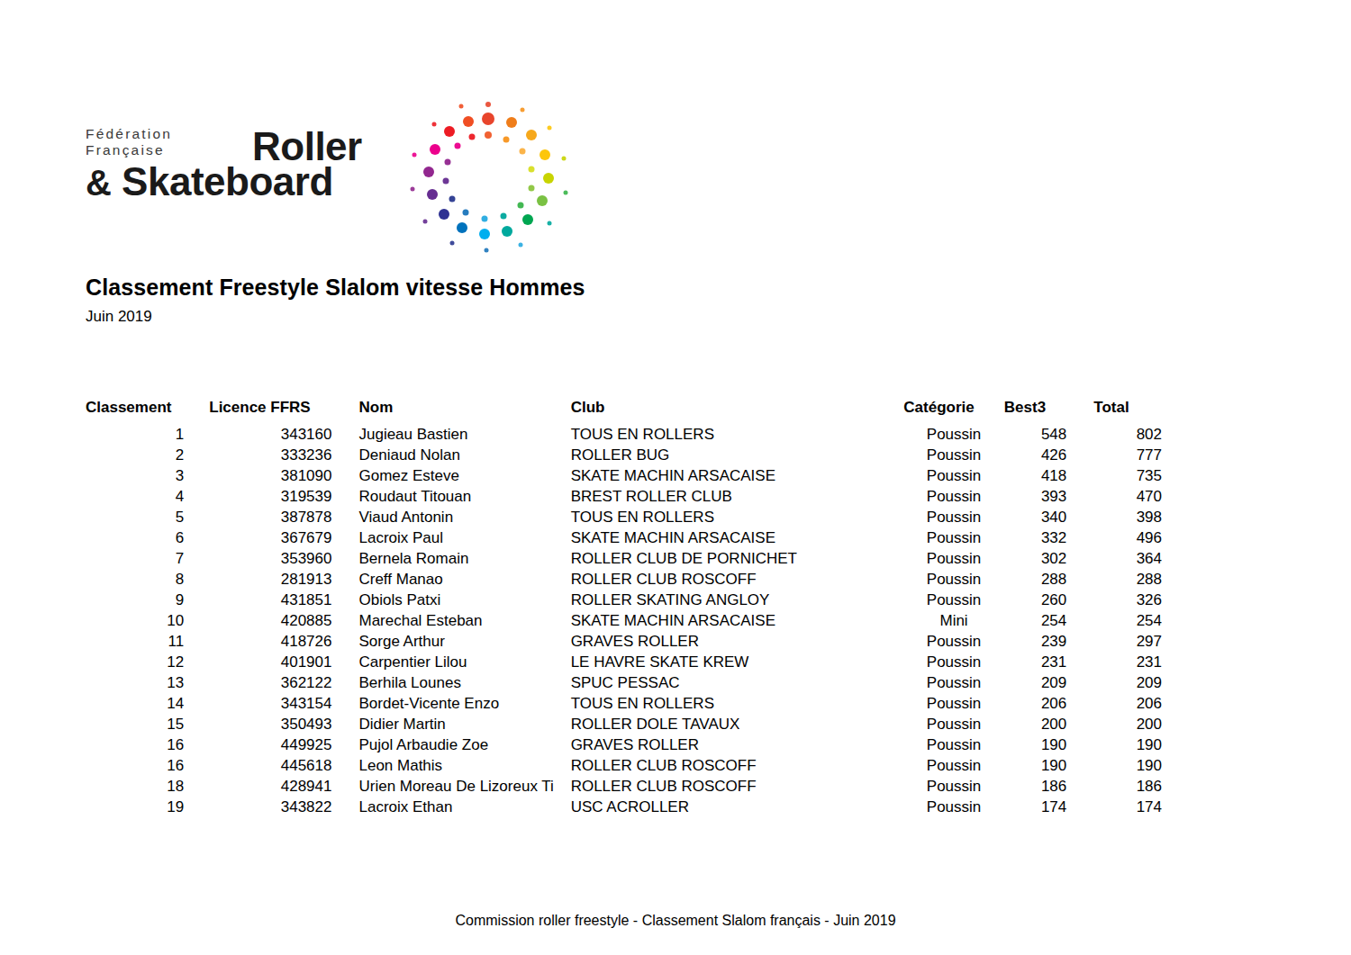Fédération
Française
Roller
& Skateboard
Classement Freestyle Slalom vitesse Hommes
Juin 2019
| Classement | Licence FFRS | Nom | Club | Catégorie | Best3 | Total |
| --- | --- | --- | --- | --- | --- | --- |
| 1 | 343160 | Jugieau Bastien | TOUS EN ROLLERS | Poussin | 548 | 802 |
| 2 | 333236 | Deniaud Nolan | ROLLER BUG | Poussin | 426 | 777 |
| 3 | 381090 | Gomez Esteve | SKATE MACHIN ARSACAISE | Poussin | 418 | 735 |
| 4 | 319539 | Roudaut Titouan | BREST ROLLER CLUB | Poussin | 393 | 470 |
| 5 | 387878 | Viaud Antonin | TOUS EN ROLLERS | Poussin | 340 | 398 |
| 6 | 367679 | Lacroix Paul | SKATE MACHIN ARSACAISE | Poussin | 332 | 496 |
| 7 | 353960 | Bernela Romain | ROLLER CLUB DE PORNICHET | Poussin | 302 | 364 |
| 8 | 281913 | Creff Manao | ROLLER CLUB ROSCOFF | Poussin | 288 | 288 |
| 9 | 431851 | Obiols Patxi | ROLLER SKATING ANGLOY | Poussin | 260 | 326 |
| 10 | 420885 | Marechal Esteban | SKATE MACHIN ARSACAISE | Mini | 254 | 254 |
| 11 | 418726 | Sorge Arthur | GRAVES ROLLER | Poussin | 239 | 297 |
| 12 | 401901 | Carpentier Lilou | LE HAVRE SKATE KREW | Poussin | 231 | 231 |
| 13 | 362122 | Berhila Lounes | SPUC PESSAC | Poussin | 209 | 209 |
| 14 | 343154 | Bordet-Vicente Enzo | TOUS EN ROLLERS | Poussin | 206 | 206 |
| 15 | 350493 | Didier Martin | ROLLER DOLE TAVAUX | Poussin | 200 | 200 |
| 16 | 449925 | Pujol Arbaudie Zoe | GRAVES ROLLER | Poussin | 190 | 190 |
| 16 | 445618 | Leon Mathis | ROLLER CLUB ROSCOFF | Poussin | 190 | 190 |
| 18 | 428941 | Urien Moreau De Lizoreux Ti | ROLLER CLUB ROSCOFF | Poussin | 186 | 186 |
| 19 | 343822 | Lacroix Ethan | USC ACROLLER | Poussin | 174 | 174 |
Commission roller freestyle - Classement Slalom français - Juin 2019